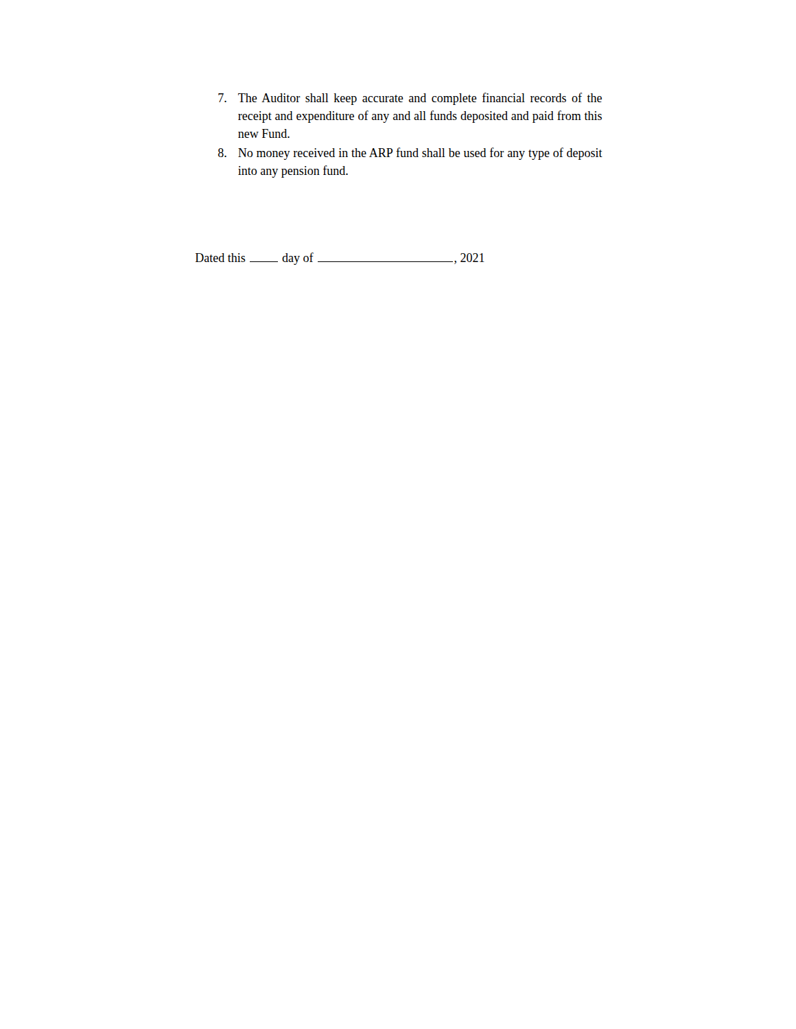The Auditor shall keep accurate and complete financial records of the receipt and expenditure of any and all funds deposited and paid from this new Fund.
No money received in the ARP fund shall be used for any type of deposit into any pension fund.
Dated this day of , 2021